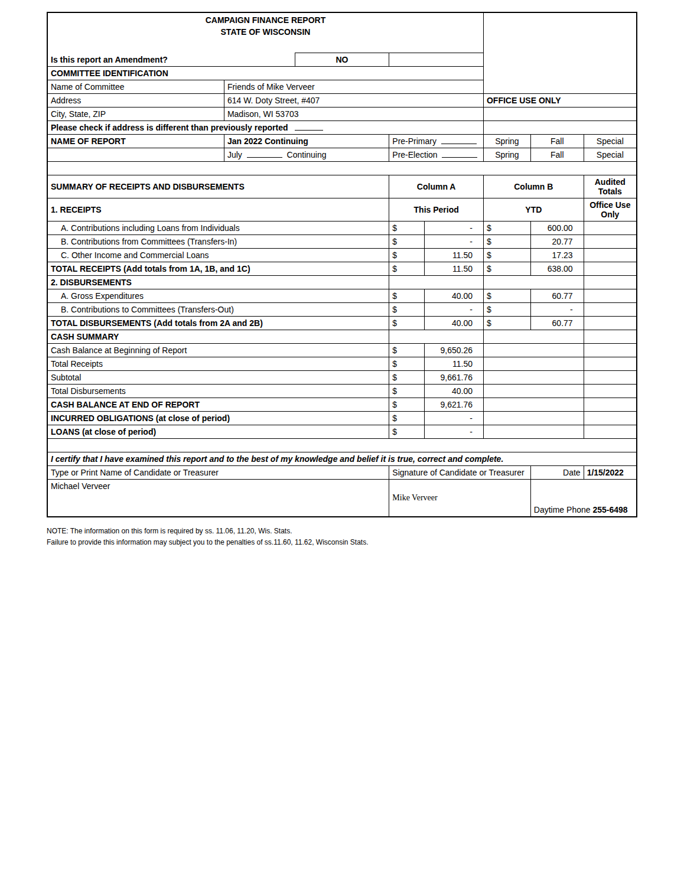| CAMPAIGN FINANCE REPORT STATE OF WISCONSIN | |
| Is this report an Amendment? | NO | | |
| COMMITTEE IDENTIFICATION | |
| Name of Committee | Friends of Mike Verveer | |
| Address | 614 W. Doty Street, #407 | OFFICE USE ONLY |
| City, State, ZIP | Madison, WI 53703 | |
| Please check if address is different than previously reported | |
| NAME OF REPORT | Jan 2022 Continuing | Pre-Primary | Spring | Fall | Special |
| | July Continuing | Pre-Election | Spring | Fall | Special |
| SUMMARY OF RECEIPTS AND DISBURSEMENTS | Column A | Column B | Audited Totals |
| 1. RECEIPTS | This Period | YTD | Office Use Only |
| A. Contributions including Loans from Individuals | $ | - | $ | 600.00 | |
| B. Contributions from Committees (Transfers-In) | $ | - | $ | 20.77 | |
| C. Other Income and Commercial Loans | $ | 11.50 | $ | 17.23 | |
| TOTAL RECEIPTS (Add totals from 1A, 1B, and 1C) | $ | 11.50 | $ | 638.00 | |
| 2. DISBURSEMENTS | | | |
| A. Gross Expenditures | $ | 40.00 | $ | 60.77 | |
| B. Contributions to Committees (Transfers-Out) | $ | - | $ | - | |
| TOTAL DISBURSEMENTS (Add totals from 2A and 2B) | $ | 40.00 | $ | 60.77 | |
| CASH SUMMARY | | | |
| Cash Balance at Beginning of Report | $ | 9,650.26 | | |
| Total Receipts | $ | 11.50 | | |
| Subtotal | $ | 9,661.76 | | |
| Total Disbursements | $ | 40.00 | | |
| CASH BALANCE AT END OF REPORT | $ | 9,621.76 | | |
| INCURRED OBLIGATIONS (at close of period) | $ | - | | |
| LOANS (at close of period) | $ | - | | |
| I certify that I have examined this report and to the best of my knowledge and belief it is true, correct and complete. |
| Type or Print Name of Candidate or Treasurer | Signature of Candidate or Treasurer | Date | 1/15/2022 |
| Michael Verveer | Mike Verveer | Daytime Phone 255-6498 |
NOTE: The information on this form is required by ss. 11.06, 11.20, Wis. Stats.
Failure to provide this information may subject you to the penalties of ss.11.60, 11.62, Wisconsin Stats.